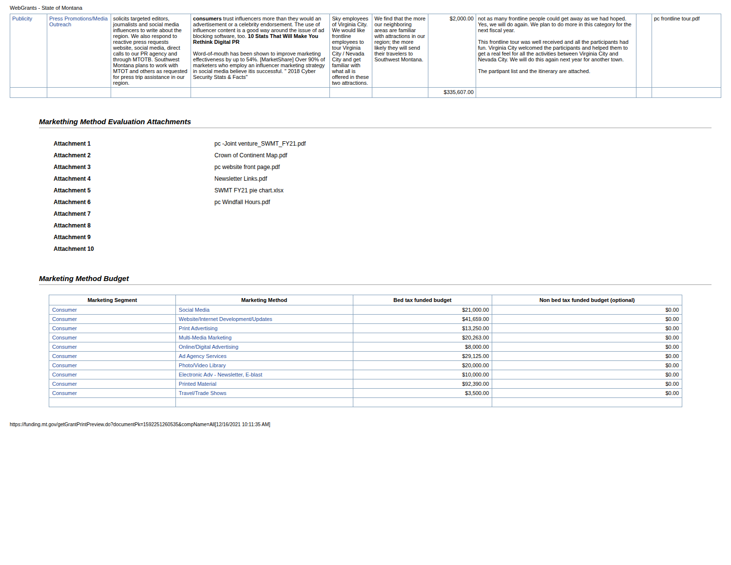WebGrants - State of Montana
| Publicity | Press Promotions/Media Outreach | solicits targeted editors, journalists and social media influencers to write about the region. We also respond to reactive press requests website, social media, direct calls to our PR agency and through MTOTB. Southwest Montana plans to work with MTOT and others as requested for press trip assistance in our region. | consumers trust influencers more than they would an advertisement or a celebrity endorsement. The use of influencer content is a good way around the issue of ad blocking software, too. 10 Stats That Will Make You Rethink Digital PR Word-of-mouth has been shown to improve marketing effectiveness by up to 54%. [MarketShare] Over 90% of marketers who employ an influencer marketing strategy in social media believe itis successful. " 2018 Cyber Security Stats & Facts" | Sky employees of Virginia City. We would like frontline employees to tour Virginia City / Nevada City and get familiar with what all is offered in these two attractions. | We find that the more our neighboring areas are familiar with attractions in our region; the more likely they will send their travelers to Southwest Montana. | $2,000.00 | not as many frontline people could get away as we had hoped. Yes, we will do again. We plan to do more in this category for the next fiscal year. This frontline tour was well received and all the participants had fun. Virginia City welcomed the participants and helped them to get a real feel for all the activities between Virginia City and Nevada City. We will do this again next year for another town. The partipant list and the itinerary are attached. | | pc frontline tour.pdf |
| | | | | | | $335,607.00 | | | |
Markething Method Evaluation Attachments
| Attachment 1 | pc -Joint venture_SWMT_FY21.pdf |
| Attachment 2 | Crown of Continent Map.pdf |
| Attachment 3 | pc website front page.pdf |
| Attachment 4 | Newsletter Links.pdf |
| Attachment 5 | SWMT FY21 pie chart.xlsx |
| Attachment 6 | pc Windfall Hours.pdf |
| Attachment 7 | |
| Attachment 8 | |
| Attachment 9 | |
| Attachment 10 | |
Marketing Method Budget
| Marketing Segment | Marketing Method | Bed tax funded budget | Non bed tax funded budget (optional) |
| --- | --- | --- | --- |
| Consumer | Social Media | $21,000.00 | $0.00 |
| Consumer | Website/Internet Development/Updates | $41,659.00 | $0.00 |
| Consumer | Print Advertising | $13,250.00 | $0.00 |
| Consumer | Multi-Media Marketing | $20,263.00 | $0.00 |
| Consumer | Online/Digital Advertising | $8,000.00 | $0.00 |
| Consumer | Ad Agency Services | $29,125.00 | $0.00 |
| Consumer | Photo/Video Library | $20,000.00 | $0.00 |
| Consumer | Electronic Adv - Newsletter, E-blast | $10,000.00 | $0.00 |
| Consumer | Printed Material | $92,390.00 | $0.00 |
| Consumer | Travel/Trade Shows | $3,500.00 | $0.00 |
https://funding.mt.gov/getGrantPrintPreview.do?documentPk=1592251260535&compName=All[12/16/2021 10:11:35 AM]